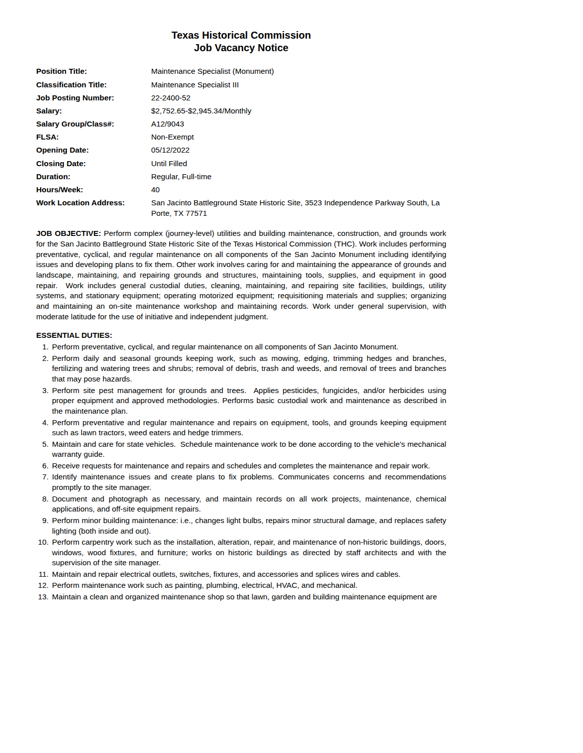Texas Historical Commission
Job Vacancy Notice
| Position Title: | Maintenance Specialist (Monument) |
| Classification Title: | Maintenance Specialist III |
| Job Posting Number: | 22-2400-52 |
| Salary: | $2,752.65-$2,945.34/Monthly |
| Salary Group/Class#: | A12/9043 |
| FLSA: | Non-Exempt |
| Opening Date: | 05/12/2022 |
| Closing Date: | Until Filled |
| Duration: | Regular, Full-time |
| Hours/Week: | 40 |
| Work Location Address: | San Jacinto Battleground State Historic Site, 3523 Independence Parkway South, La Porte, TX 77571 |
JOB OBJECTIVE: Perform complex (journey-level) utilities and building maintenance, construction, and grounds work for the San Jacinto Battleground State Historic Site of the Texas Historical Commission (THC). Work includes performing preventative, cyclical, and regular maintenance on all components of the San Jacinto Monument including identifying issues and developing plans to fix them. Other work involves caring for and maintaining the appearance of grounds and landscape, maintaining, and repairing grounds and structures, maintaining tools, supplies, and equipment in good repair. Work includes general custodial duties, cleaning, maintaining, and repairing site facilities, buildings, utility systems, and stationary equipment; operating motorized equipment; requisitioning materials and supplies; organizing and maintaining an on-site maintenance workshop and maintaining records. Work under general supervision, with moderate latitude for the use of initiative and independent judgment.
Essential Duties:
Perform preventative, cyclical, and regular maintenance on all components of San Jacinto Monument.
Perform daily and seasonal grounds keeping work, such as mowing, edging, trimming hedges and branches, fertilizing and watering trees and shrubs; removal of debris, trash and weeds, and removal of trees and branches that may pose hazards.
Perform site pest management for grounds and trees. Applies pesticides, fungicides, and/or herbicides using proper equipment and approved methodologies. Performs basic custodial work and maintenance as described in the maintenance plan.
Perform preventative and regular maintenance and repairs on equipment, tools, and grounds keeping equipment such as lawn tractors, weed eaters and hedge trimmers.
Maintain and care for state vehicles. Schedule maintenance work to be done according to the vehicle’s mechanical warranty guide.
Receive requests for maintenance and repairs and schedules and completes the maintenance and repair work.
Identify maintenance issues and create plans to fix problems. Communicates concerns and recommendations promptly to the site manager.
Document and photograph as necessary, and maintain records on all work projects, maintenance, chemical applications, and off-site equipment repairs.
Perform minor building maintenance: i.e., changes light bulbs, repairs minor structural damage, and replaces safety lighting (both inside and out).
Perform carpentry work such as the installation, alteration, repair, and maintenance of non-historic buildings, doors, windows, wood fixtures, and furniture; works on historic buildings as directed by staff architects and with the supervision of the site manager.
Maintain and repair electrical outlets, switches, fixtures, and accessories and splices wires and cables.
Perform maintenance work such as painting, plumbing, electrical, HVAC, and mechanical.
Maintain a clean and organized maintenance shop so that lawn, garden and building maintenance equipment are